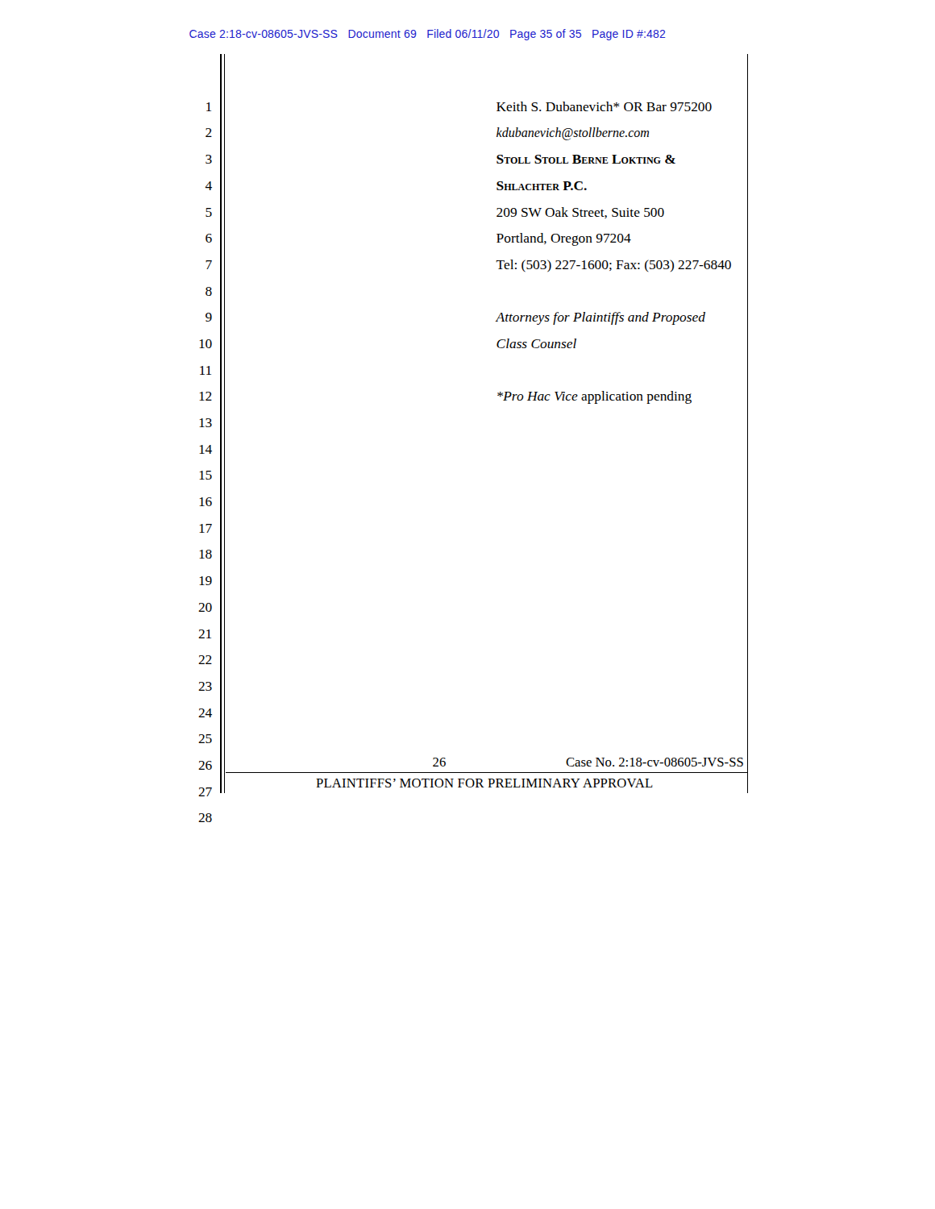Case 2:18-cv-08605-JVS-SS Document 69 Filed 06/11/20 Page 35 of 35 Page ID #:482
1
2
3
4
5
6
7
8
9
10
11
12
13
14
15
16
17
18
19
20
21
22
23
24
25
26
27
28
Keith S. Dubanevich* OR Bar 975200
kdubanevich@stollberne.com
Stoll Stoll Berne Lokting &
Shlachter P.C.
209 SW Oak Street, Suite 500
Portland, Oregon 97204
Tel: (503) 227-1600; Fax: (503) 227-6840
Attorneys for Plaintiffs and Proposed
Class Counsel
*Pro Hac Vice application pending
26 Case No. 2:18-cv-08605-JVS-SS
PLAINTIFFS’ MOTION FOR PRELIMINARY APPROVAL